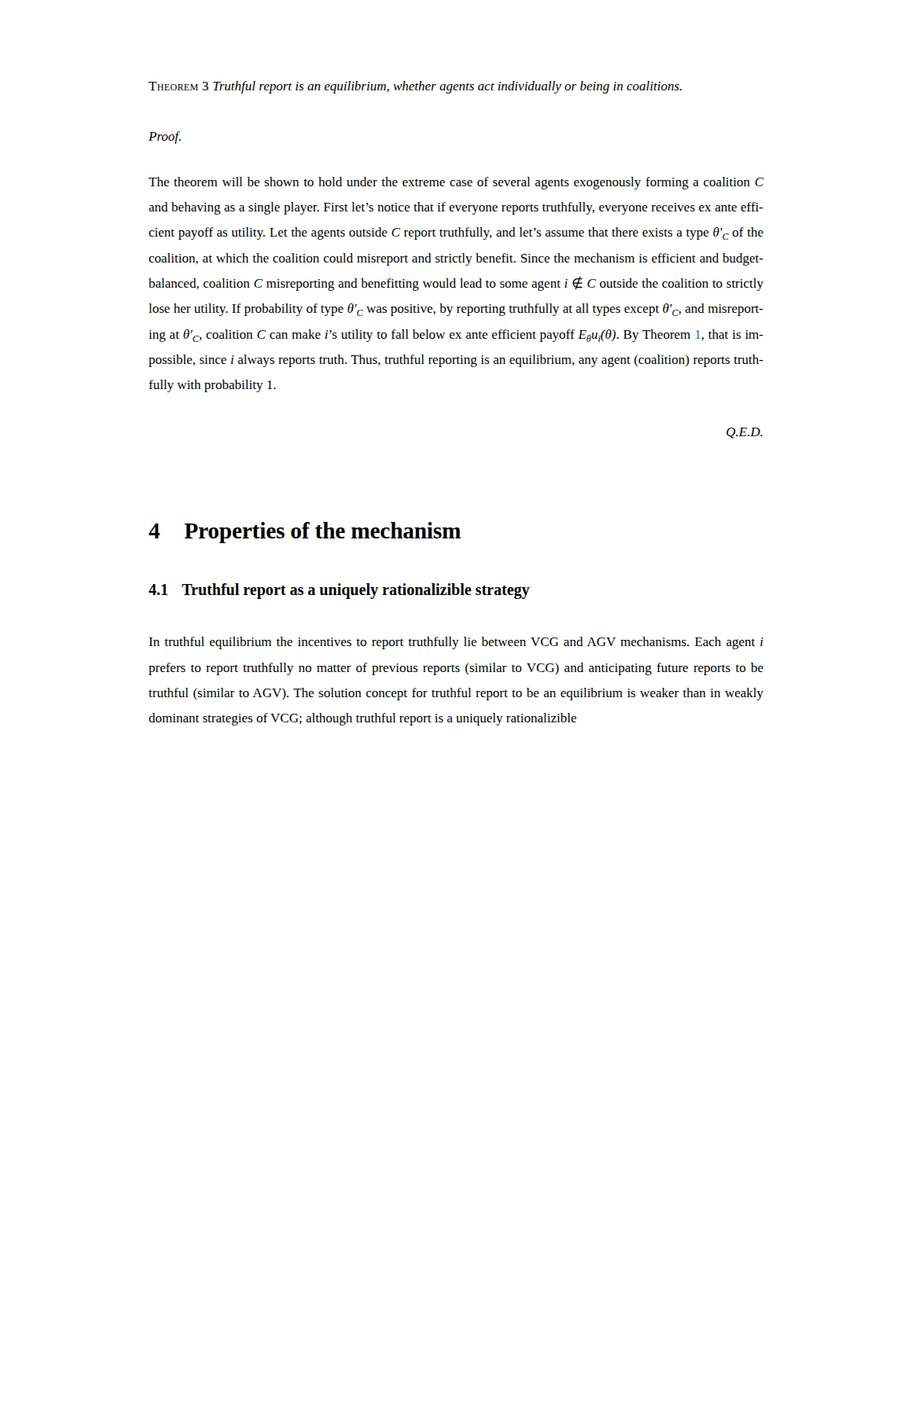Theorem 3 Truthful report is an equilibrium, whether agents act individually or being in coalitions.
Proof.
The theorem will be shown to hold under the extreme case of several agents exogenously forming a coalition C and behaving as a single player. First let’s notice that if everyone reports truthfully, everyone receives ex ante efficient payoff as utility. Let the agents outside C report truthfully, and let’s assume that there exists a type θ′C of the coalition, at which the coalition could misreport and strictly benefit. Since the mechanism is efficient and budget-balanced, coalition C misreporting and benefitting would lead to some agent i ∉ C outside the coalition to strictly lose her utility. If probability of type θ′C was positive, by reporting truthfully at all types except θ′C, and misreporting at θ′C, coalition C can make i’s utility to fall below ex ante efficient payoff Eθui(θ). By Theorem 1, that is impossible, since i always reports truth. Thus, truthful reporting is an equilibrium, any agent (coalition) reports truthfully with probability 1.
Q.E.D.
4 Properties of the mechanism
4.1 Truthful report as a uniquely rationalizible strategy
In truthful equilibrium the incentives to report truthfully lie between VCG and AGV mechanisms. Each agent i prefers to report truthfully no matter of previous reports (similar to VCG) and anticipating future reports to be truthful (similar to AGV). The solution concept for truthful report to be an equilibrium is weaker than in weakly dominant strategies of VCG; although truthful report is a uniquely rationalizible
14